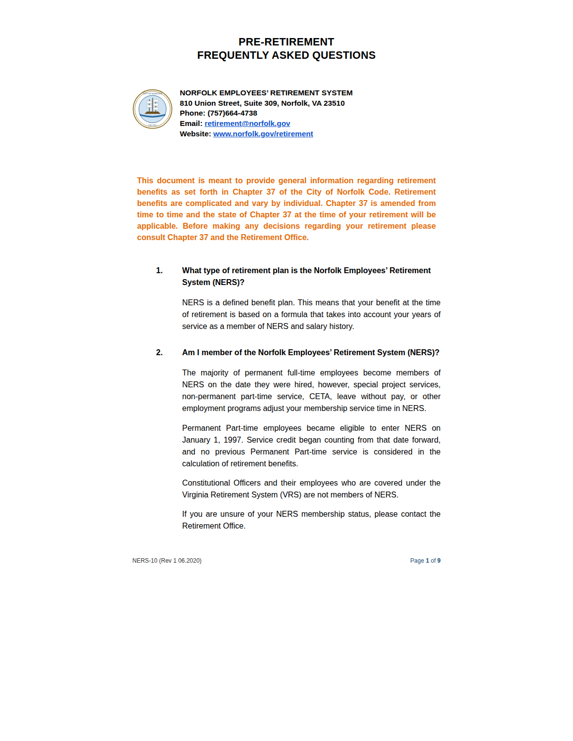PRE-RETIREMENT
FREQUENTLY ASKED QUESTIONS
CITY OF NORFOLK VIRGINIA
NORFOLK EMPLOYEES’ RETIREMENT SYSTEM
810 Union Street, Suite 309, Norfolk, VA 23510
Phone: (757)664-4738
Email: retirement@norfolk.gov
Website: www.norfolk.gov/retirement
This document is meant to provide general information regarding retirement benefits as set forth in Chapter 37 of the City of Norfolk Code. Retirement benefits are complicated and vary by individual. Chapter 37 is amended from time to time and the state of Chapter 37 at the time of your retirement will be applicable. Before making any decisions regarding your retirement please consult Chapter 37 and the Retirement Office.
What type of retirement plan is the Norfolk Employees’ Retirement System (NERS)?
NERS is a defined benefit plan. This means that your benefit at the time of retirement is based on a formula that takes into account your years of service as a member of NERS and salary history.
Am I member of the Norfolk Employees’ Retirement System (NERS)?
The majority of permanent full-time employees become members of NERS on the date they were hired, however, special project services, non-permanent part-time service, CETA, leave without pay, or other employment programs adjust your membership service time in NERS.
Permanent Part-time employees became eligible to enter NERS on January 1, 1997. Service credit began counting from that date forward, and no previous Permanent Part-time service is considered in the calculation of retirement benefits.
Constitutional Officers and their employees who are covered under the Virginia Retirement System (VRS) are not members of NERS.
If you are unsure of your NERS membership status, please contact the Retirement Office.
NERS-10 (Rev 1 06.2020)
Page 1 of 9